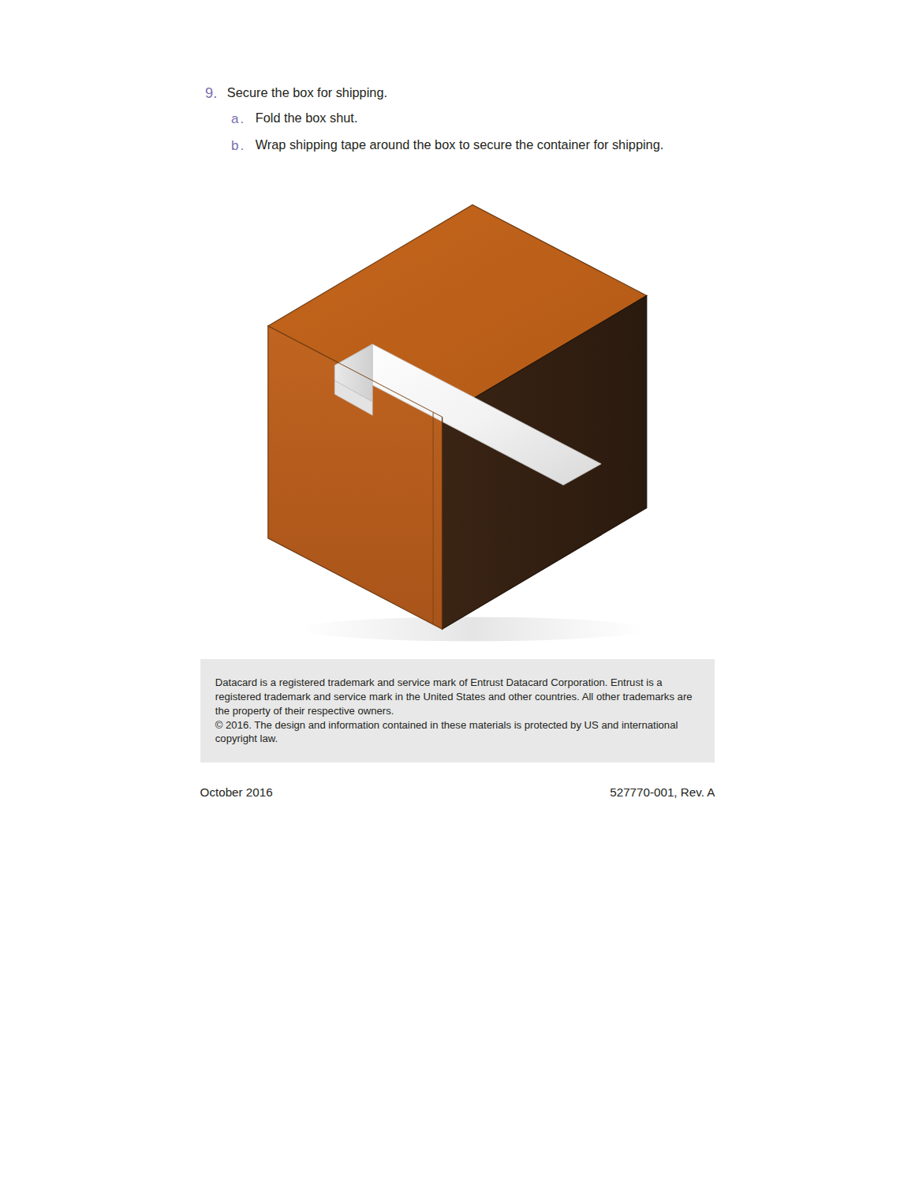9. Secure the box for shipping.
a. Fold the box shut.
b. Wrap shipping tape around the box to secure the container for shipping.
Datacard is a registered trademark and service mark of Entrust Datacard Corporation. Entrust is a registered trademark and service mark in the United States and other countries. All other trademarks are the property of their respective owners.
© 2016. The design and information contained in these materials is protected by US and international copyright law.
October 2016 527770-001, Rev. A